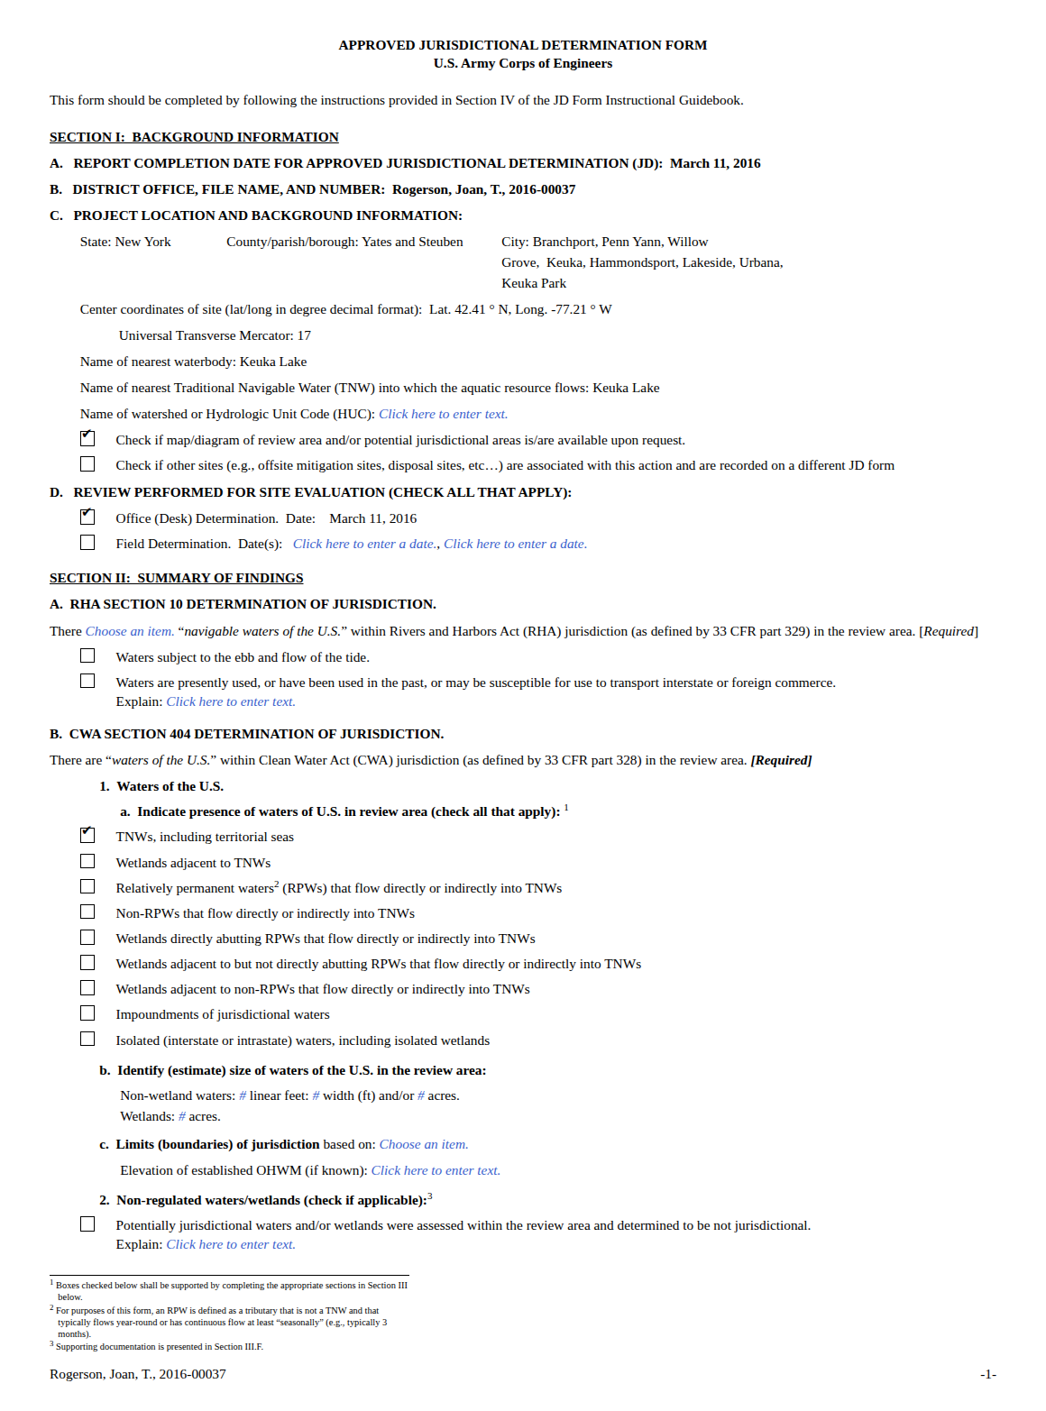APPROVED JURISDICTIONAL DETERMINATION FORM U.S. Army Corps of Engineers
This form should be completed by following the instructions provided in Section IV of the JD Form Instructional Guidebook.
SECTION I: BACKGROUND INFORMATION
A. REPORT COMPLETION DATE FOR APPROVED JURISDICTIONAL DETERMINATION (JD): March 11, 2016
B. DISTRICT OFFICE, FILE NAME, AND NUMBER: Rogerson, Joan, T., 2016-00037
C. PROJECT LOCATION AND BACKGROUND INFORMATION:
| State: New York | County/parish/borough: Yates and Steuben | City: Branchport, Penn Yann, Willow |
| | | Grove, Keuka, Hammondsport, Lakeside, Urbana, |
| | | Keuka Park |
Center coordinates of site (lat/long in degree decimal format): Lat. 42.41 ° N, Long. -77.21 ° W
Universal Transverse Mercator: 17
Name of nearest waterbody: Keuka Lake
Name of nearest Traditional Navigable Water (TNW) into which the aquatic resource flows: Keuka Lake
Name of watershed or Hydrologic Unit Code (HUC): Click here to enter text.
Check if map/diagram of review area and/or potential jurisdictional areas is/are available upon request.
Check if other sites (e.g., offsite mitigation sites, disposal sites, etc…) are associated with this action and are recorded on a different JD form
D. REVIEW PERFORMED FOR SITE EVALUATION (CHECK ALL THAT APPLY):
Office (Desk) Determination. Date: March 11, 2016
Field Determination. Date(s): Click here to enter a date., Click here to enter a date.
SECTION II: SUMMARY OF FINDINGS
A. RHA SECTION 10 DETERMINATION OF JURISDICTION.
There Choose an item. “navigable waters of the U.S.” within Rivers and Harbors Act (RHA) jurisdiction (as defined by 33 CFR part 329) in the review area. [Required]
Waters subject to the ebb and flow of the tide.
Waters are presently used, or have been used in the past, or may be susceptible for use to transport interstate or foreign commerce.
Explain: Click here to enter text.
B. CWA SECTION 404 DETERMINATION OF JURISDICTION.
There are “waters of the U.S.” within Clean Water Act (CWA) jurisdiction (as defined by 33 CFR part 328) in the review area. [Required]
1. Waters of the U.S.
a. Indicate presence of waters of U.S. in review area (check all that apply): 1
TNWs, including territorial seas
Wetlands adjacent to TNWs
Relatively permanent waters2 (RPWs) that flow directly or indirectly into TNWs
Non-RPWs that flow directly or indirectly into TNWs
Wetlands directly abutting RPWs that flow directly or indirectly into TNWs
Wetlands adjacent to but not directly abutting RPWs that flow directly or indirectly into TNWs
Wetlands adjacent to non-RPWs that flow directly or indirectly into TNWs
Impoundments of jurisdictional waters
Isolated (interstate or intrastate) waters, including isolated wetlands
b. Identify (estimate) size of waters of the U.S. in the review area:
Non-wetland waters: # linear feet: # width (ft) and/or # acres.
Wetlands: # acres.
c. Limits (boundaries) of jurisdiction based on: Choose an item.
Elevation of established OHWM (if known): Click here to enter text.
2. Non-regulated waters/wetlands (check if applicable):3
Potentially jurisdictional waters and/or wetlands were assessed within the review area and determined to be not jurisdictional.
Explain: Click here to enter text.
1 Boxes checked below shall be supported by completing the appropriate sections in Section III below.
2 For purposes of this form, an RPW is defined as a tributary that is not a TNW and that typically flows year-round or has continuous flow at least “seasonally” (e.g., typically 3 months).
3 Supporting documentation is presented in Section III.F.
Rogerson, Joan, T., 2016-00037 -1-